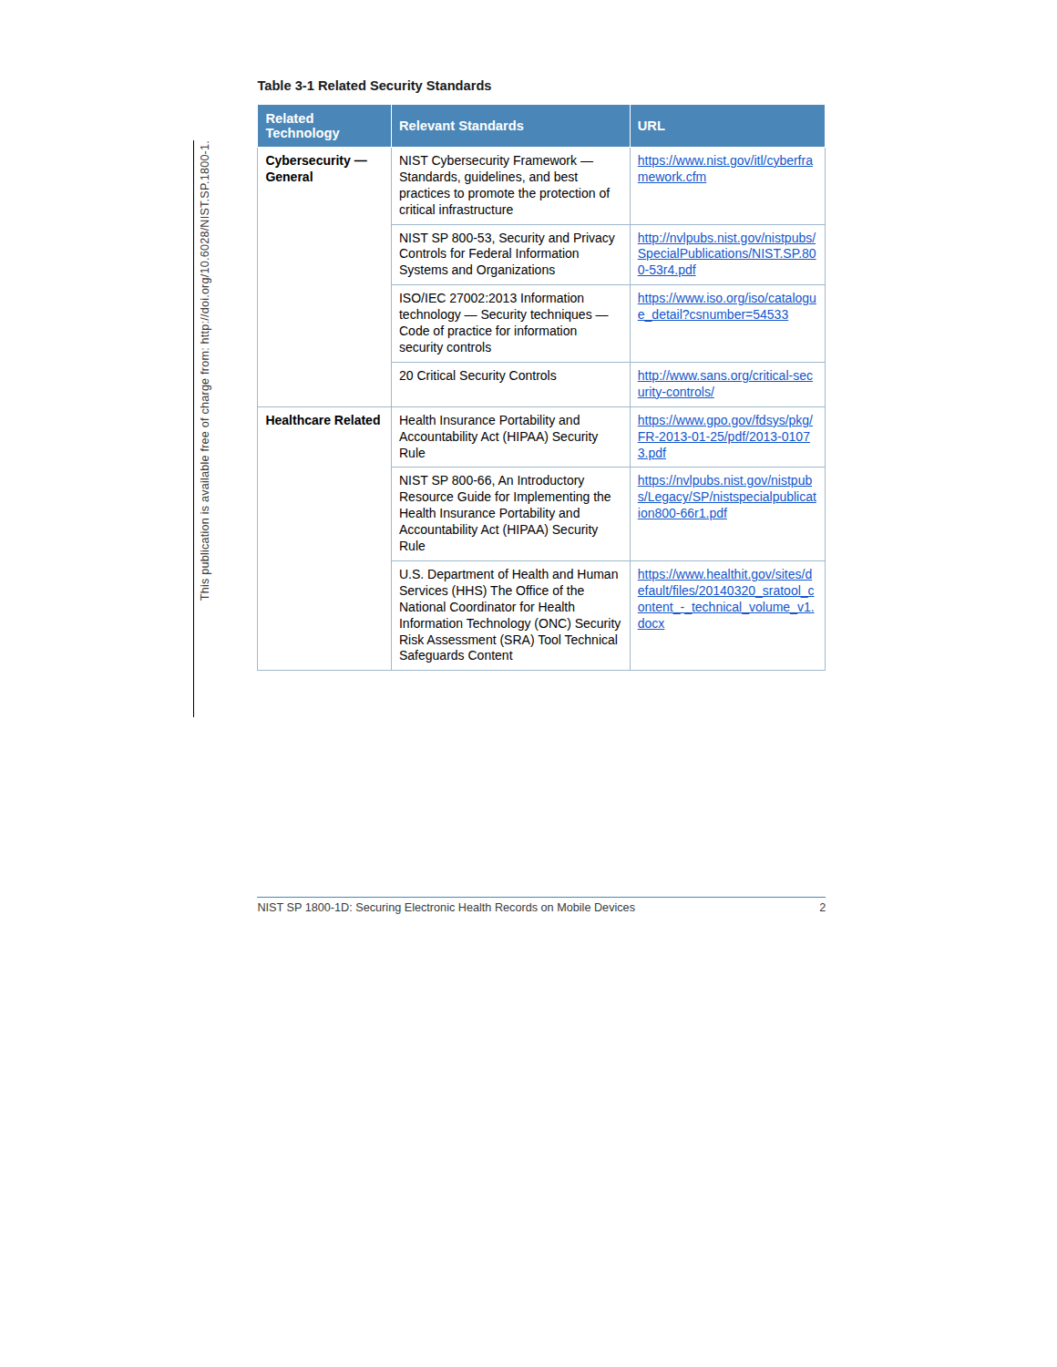This publication is available free of charge from: http://doi.org/10.6028/NIST.SP.1800-1.
Table 3-1 Related Security Standards
| Related Technology | Relevant Standards | URL |
| --- | --- | --- |
| Cybersecurity — General | NIST Cybersecurity Framework — Standards, guidelines, and best practices to promote the protection of critical infrastructure | https://www.nist.gov/itl/cyberframework.cfm |
| NIST SP 800-53, Security and Privacy Controls for Federal Information Systems and Organizations | http://nvlpubs.nist.gov/nistpubs/SpecialPublications/NIST.SP.800-53r4.pdf |
| ISO/IEC 27002:2013 Information technology — Security techniques — Code of practice for information security controls | https://www.iso.org/iso/catalogue_detail?csnumber=54533 |
| 20 Critical Security Controls | http://www.sans.org/critical-security-controls/ |
| Healthcare Related | Health Insurance Portability and Accountability Act (HIPAA) Security Rule | https://www.gpo.gov/fdsys/pkg/FR-2013-01-25/pdf/2013-01073.pdf |
| NIST SP 800-66, An Introductory Resource Guide for Implementing the Health Insurance Portability and Accountability Act (HIPAA) Security Rule | https://nvlpubs.nist.gov/nistpubs/Legacy/SP/nistspecialpublication800-66r1.pdf |
| U.S. Department of Health and Human Services (HHS) The Office of the National Coordinator for Health Information Technology (ONC) Security Risk Assessment (SRA) Tool Technical Safeguards Content | https://www.healthit.gov/sites/default/files/20140320_sratool_content_-_technical_volume_v1.docx |
NIST SP 1800-1D: Securing Electronic Health Records on Mobile Devices 2